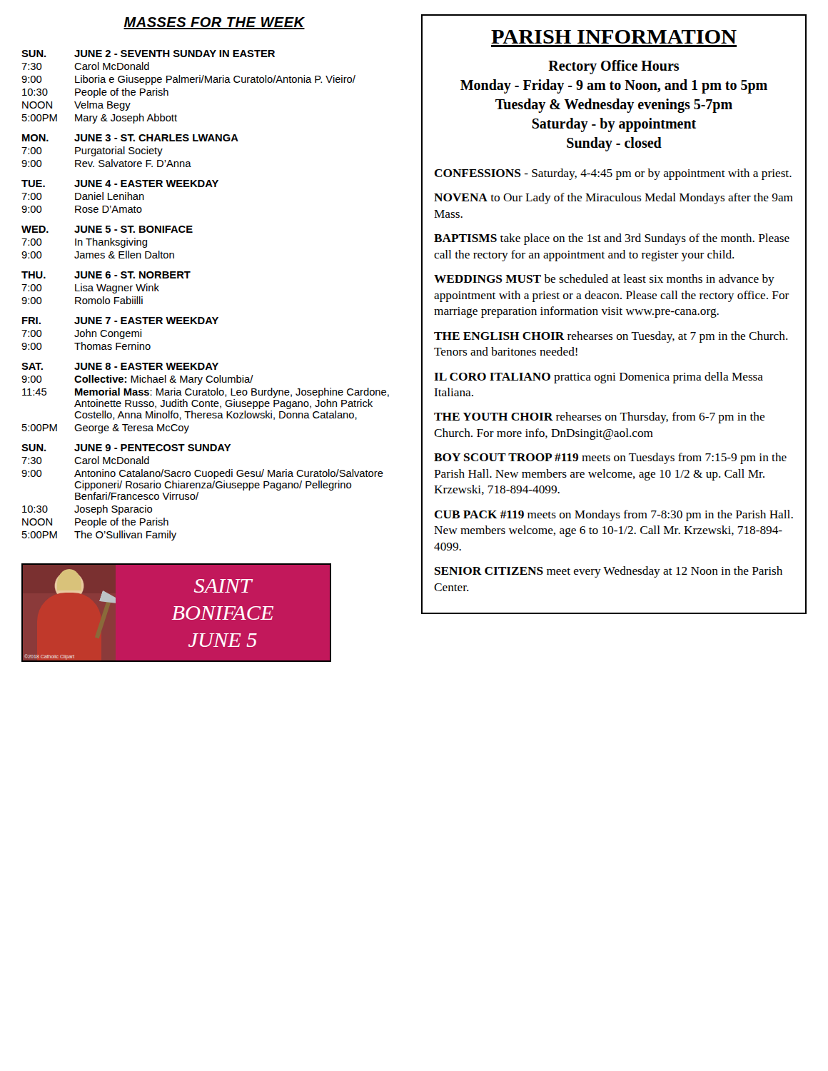MASSES FOR THE WEEK
| SUN. | JUNE 2 - SEVENTH SUNDAY IN EASTER |
| 7:30 | Carol McDonald |
| 9:00 | Liboria e Giuseppe Palmeri/Maria Curatolo/Antonia P. Vieiro/ |
| 10:30 | People of the Parish |
| NOON | Velma Begy |
| 5:00PM | Mary & Joseph Abbott |
| MON. | JUNE 3 - ST. CHARLES LWANGA |
| 7:00 | Purgatorial Society |
| 9:00 | Rev. Salvatore F. D’Anna |
| TUE. | JUNE 4 - EASTER WEEKDAY |
| 7:00 | Daniel Lenihan |
| 9:00 | Rose D’Amato |
| WED. | JUNE 5 - ST. BONIFACE |
| 7:00 | In Thanksgiving |
| 9:00 | James & Ellen Dalton |
| THU. | JUNE 6 - ST. NORBERT |
| 7:00 | Lisa Wagner Wink |
| 9:00 | Romolo Fabiilli |
| FRI. | JUNE 7 - EASTER WEEKDAY |
| 7:00 | John Congemi |
| 9:00 | Thomas Fernino |
| SAT. | JUNE 8 - EASTER WEEKDAY |
| 9:00 | Collective: Michael & Mary Columbia/ |
| 11:45 | Memorial Mass : Maria Curatolo, Leo Burdyne, Josephine Cardone, Antoinette Russo, Judith Conte, Giuseppe Pagano, John Patrick Costello, Anna Minolfo, Theresa Kozlowski, Donna Catalano, |
| 5:00PM | George & Teresa McCoy |
| SUN. | JUNE 9 - PENTECOST SUNDAY |
| 7:30 | Carol McDonald |
| 9:00 | Antonino Catalano/Sacro Cuopedi Gesu/ Maria Curatolo/Salvatore Cipponeri/ Rosario Chiarenza/Giuseppe Pagano/ Pellegrino Benfari/Francesco Virruso/ |
| 10:30 | Joseph Sparacio |
| NOON | People of the Parish |
| 5:00PM | The O’Sullivan Family |
©2018 Catholic Clipart
SAINT
BONIFACE
JUNE 5
PARISH INFORMATION
Rectory Office Hours
Monday - Friday - 9 am to Noon, and 1 pm to 5pm
Tuesday & Wednesday evenings 5-7pm
Saturday - by appointment
Sunday - closed
CONFESSIONS - Saturday, 4-4:45 pm or by appointment with a priest.
NOVENA to Our Lady of the Miraculous Medal Mondays after the 9am Mass.
BAPTISMS take place on the 1st and 3rd Sundays of the month. Please call the rectory for an appointment and to register your child.
WEDDINGS MUST be scheduled at least six months in advance by appointment with a priest or a deacon. Please call the rectory office. For marriage preparation information visit www.pre-cana.org.
THE ENGLISH CHOIR rehearses on Tuesday, at 7 pm in the Church. Tenors and baritones needed!
IL CORO ITALIANO prattica ogni Domenica prima della Messa Italiana.
THE YOUTH CHOIR rehearses on Thursday, from 6-7 pm in the Church. For more info, DnDsingit@aol.com
BOY SCOUT TROOP #119 meets on Tuesdays from 7:15-9 pm in the Parish Hall. New members are welcome, age 10 1/2 & up. Call Mr. Krzewski, 718-894-4099.
CUB PACK #119 meets on Mondays from 7-8:30 pm in the Parish Hall. New members welcome, age 6 to 10-1/2. Call Mr. Krzewski, 718-894-4099.
SENIOR CITIZENS meet every Wednesday at 12 Noon in the Parish Center.